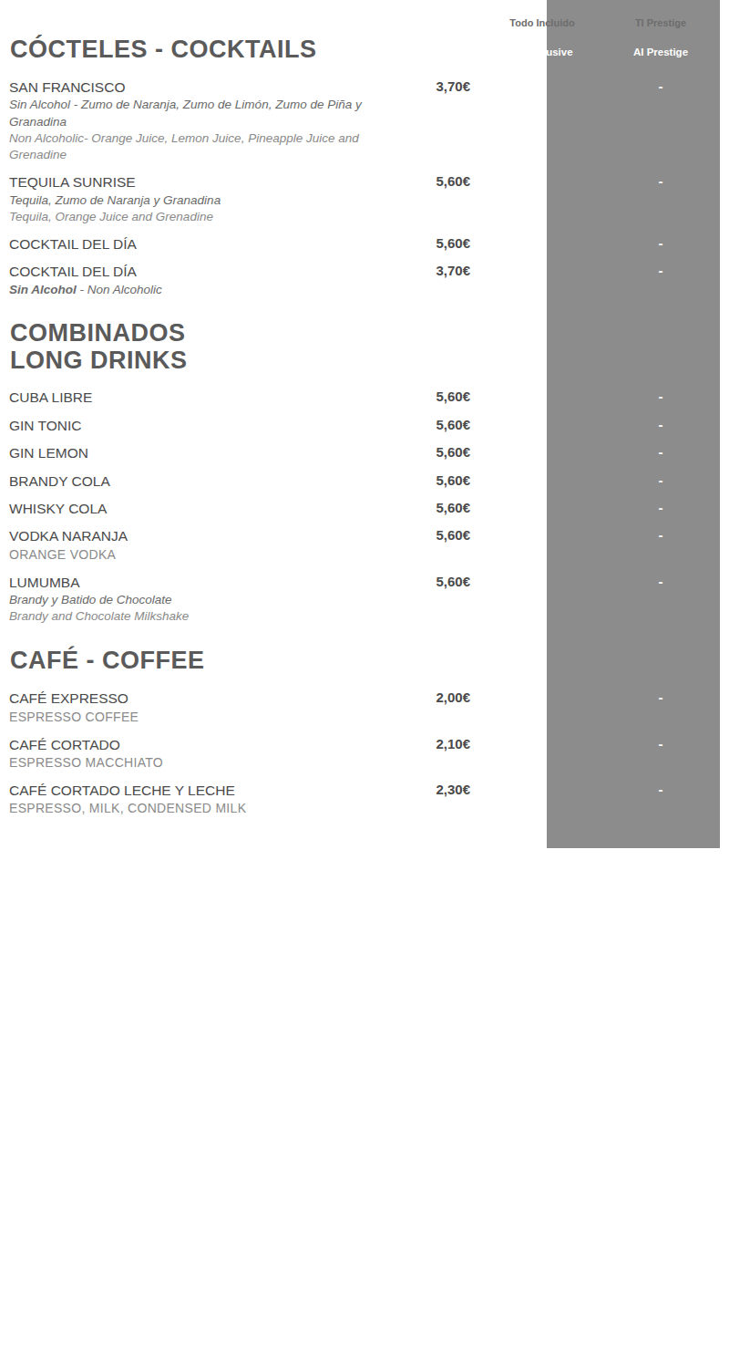| | | Todo Incluido | TI Prestige |
| CÓCTELES - COCKTAILS | | All inclusive | AI Prestige |
| SAN FRANCISCO Sin Alcohol - Zumo de Naranja, Zumo de Limón, Zumo de Piña y Granadina Non Alcoholic- Orange Juice, Lemon Juice, Pineapple Juice and Grenadine | 3,70€ | - | - |
| TEQUILA SUNRISE Tequila, Zumo de Naranja y Granadina Tequila, Orange Juice and Grenadine | 5,60€ | - | - |
| COCKTAIL DEL DÍA | 5,60€ | - | - |
| COCKTAIL DEL DÍA Sin Alcohol - Non Alcoholic | 3,70€ | - | - |
| COMBINADOS LONG DRINKS | | | |
| CUBA LIBRE | 5,60€ | - | - |
| GIN TONIC | 5,60€ | - | - |
| GIN LEMON | 5,60€ | - | - |
| BRANDY COLA | 5,60€ | - | - |
| WHISKY COLA | 5,60€ | - | - |
| VODKA NARANJA ORANGE VODKA | 5,60€ | - | - |
| LUMUMBA Brandy y Batido de Chocolate Brandy and Chocolate Milkshake | 5,60€ | - | - |
| CAFÉ - COFFEE | | | |
| CAFÉ EXPRESSO ESPRESSO COFFEE | 2,00€ | - | - |
| CAFÉ CORTADO ESPRESSO MACCHIATO | 2,10€ | - | - |
| CAFÉ CORTADO LECHE Y LECHE ESPRESSO, MILK, CONDENSED MILK | 2,30€ | - | - |